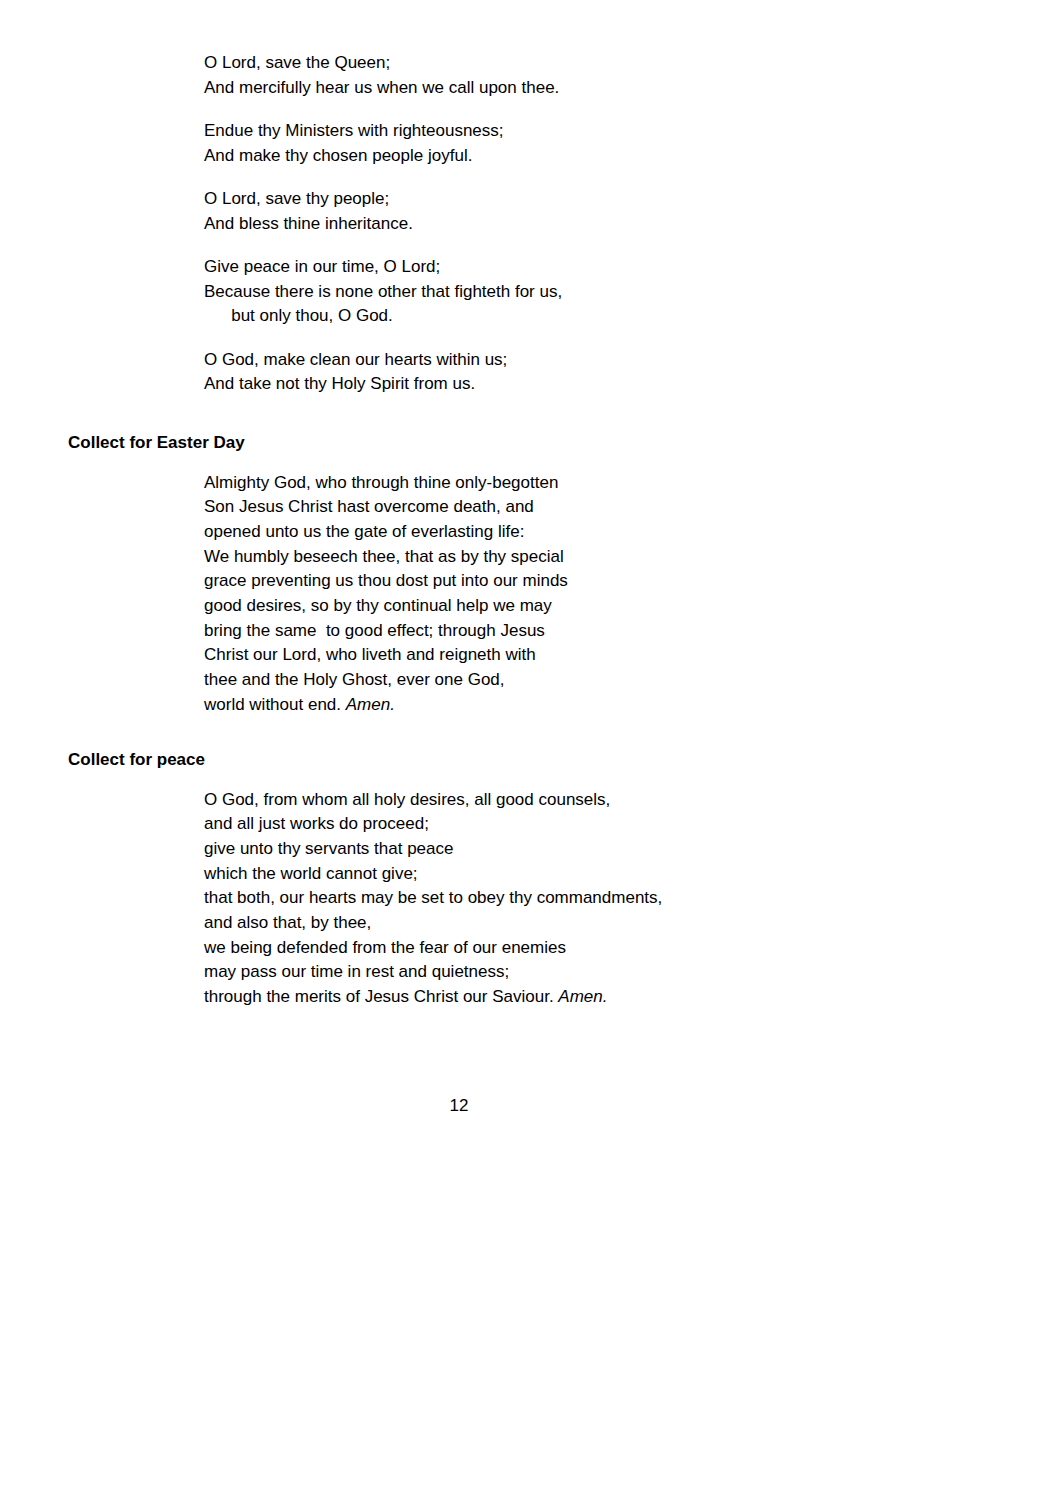O Lord, save the Queen; And mercifully hear us when we call upon thee.
Endue thy Ministers with righteousness; And make thy chosen people joyful.
O Lord, save thy people; And bless thine inheritance.
Give peace in our time, O Lord; Because there is none other that fighteth for us, but only thou, O God.
O God, make clean our hearts within us; And take not thy Holy Spirit from us.
Collect for Easter Day
Almighty God, who through thine only-begotten Son Jesus Christ hast overcome death, and opened unto us the gate of everlasting life: We humbly beseech thee, that as by thy special grace preventing us thou dost put into our minds good desires, so by thy continual help we may bring the same to good effect; through Jesus Christ our Lord, who liveth and reigneth with thee and the Holy Ghost, ever one God, world without end. Amen.
Collect for peace
O God, from whom all holy desires, all good counsels, and all just works do proceed; give unto thy servants that peace which the world cannot give; that both, our hearts may be set to obey thy commandments, and also that, by thee, we being defended from the fear of our enemies may pass our time in rest and quietness; through the merits of Jesus Christ our Saviour. Amen.
12